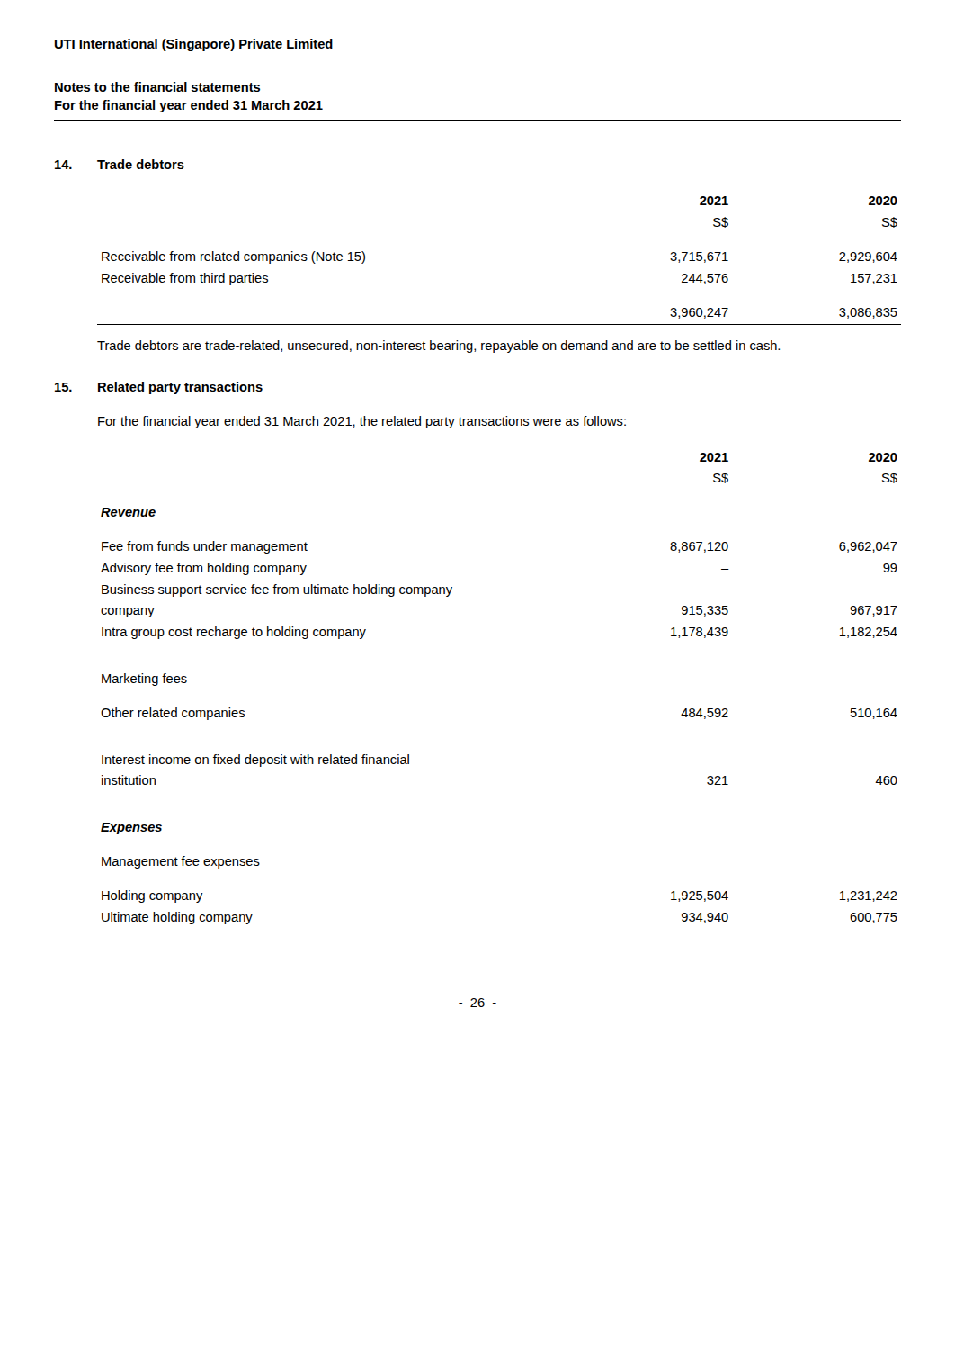UTI International (Singapore) Private Limited
Notes to the financial statements
For the financial year ended 31 March 2021
14.
Trade debtors
| | 2021 | 2020 |
| | S$ | S$ |
| Receivable from related companies (Note 15) | 3,715,671 | 2,929,604 |
| Receivable from third parties | 244,576 | 157,231 |
| | 3,960,247 | 3,086,835 |
Trade debtors are trade-related, unsecured, non-interest bearing, repayable on demand and are to be settled in cash.
15.
Related party transactions
For the financial year ended 31 March 2021, the related party transactions were as follows:
| | 2021 | 2020 |
| | S$ | S$ |
| Revenue | | |
| Fee from funds under management | 8,867,120 | 6,962,047 |
| Advisory fee from holding company | – | 99 |
| Business support service fee from ultimate holding company | | |
| company | 915,335 | 967,917 |
| Intra group cost recharge to holding company | 1,178,439 | 1,182,254 |
| Marketing fees | | |
| Other related companies | 484,592 | 510,164 |
| Interest income on fixed deposit with related financial | | |
| institution | 321 | 460 |
| Expenses | | |
| Management fee expenses | | |
| Holding company | 1,925,504 | 1,231,242 |
| Ultimate holding company | 934,940 | 600,775 |
- 26 -